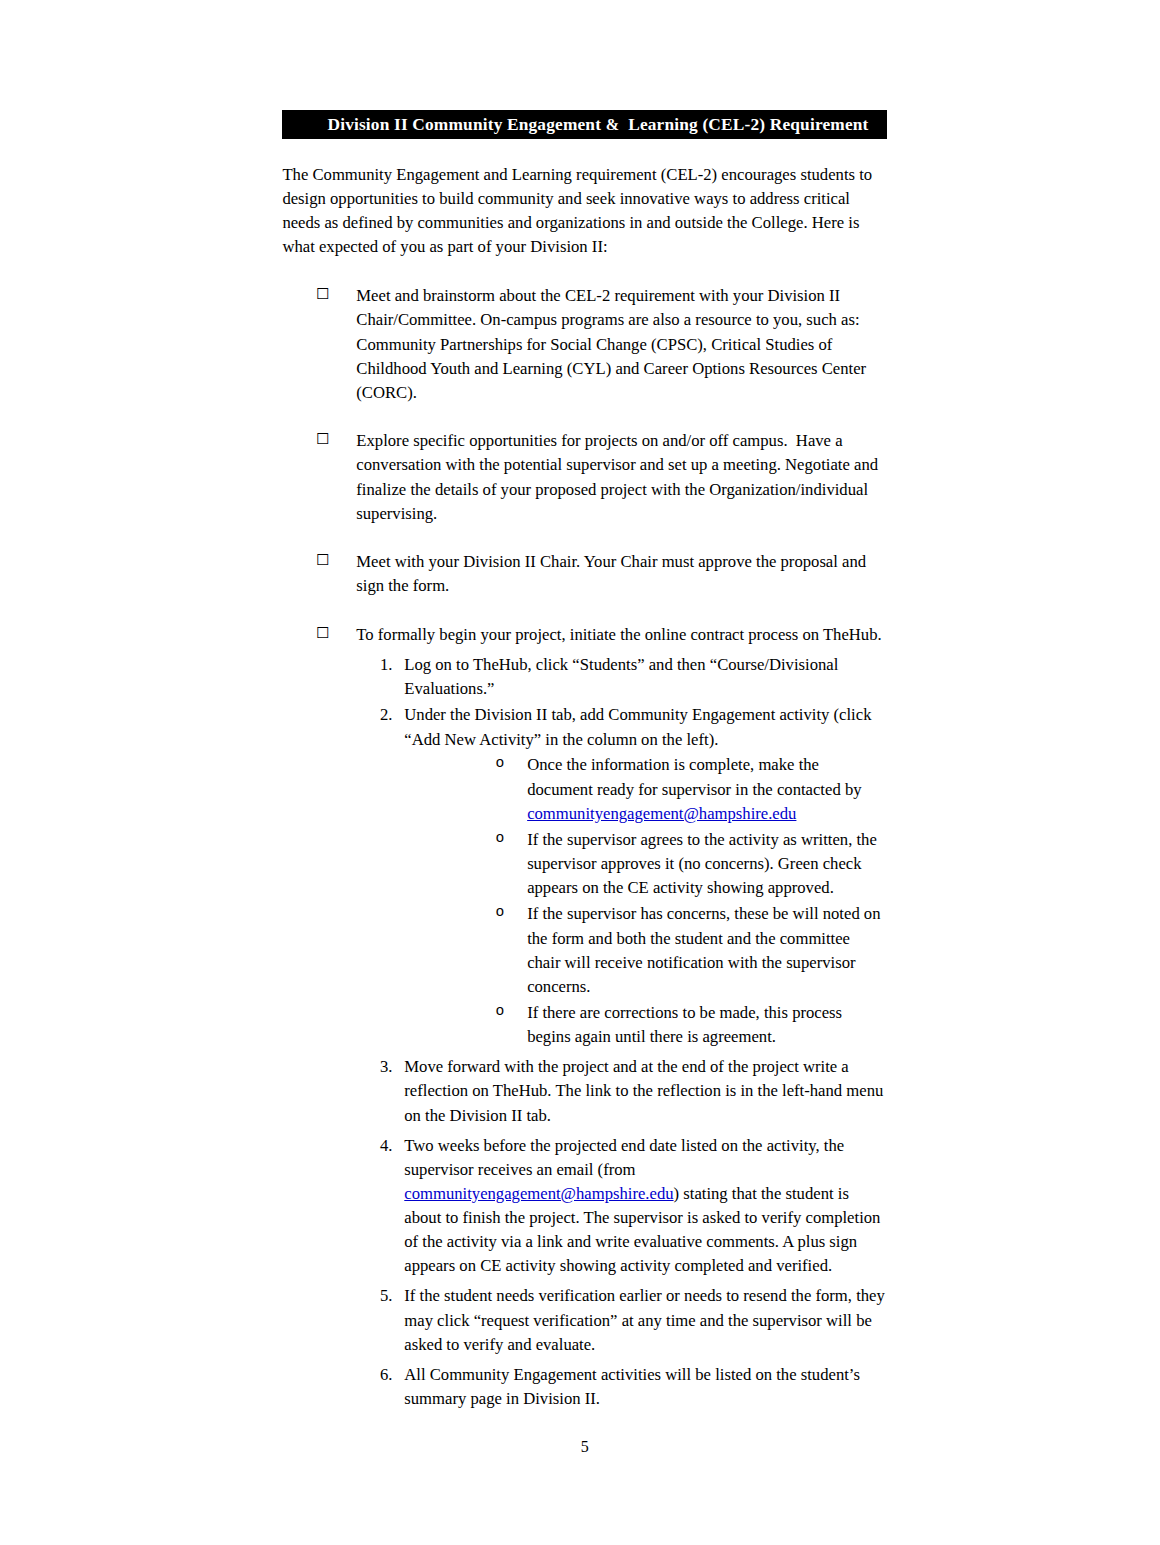Division II Community Engagement & Learning (CEL-2) Requirement
The Community Engagement and Learning requirement (CEL-2) encourages students to design opportunities to build community and seek innovative ways to address critical needs as defined by communities and organizations in and outside the College. Here is what expected of you as part of your Division II:
Meet and brainstorm about the CEL-2 requirement with your Division II Chair/Committee. On-campus programs are also a resource to you, such as: Community Partnerships for Social Change (CPSC), Critical Studies of Childhood Youth and Learning (CYL) and Career Options Resources Center (CORC).
Explore specific opportunities for projects on and/or off campus. Have a conversation with the potential supervisor and set up a meeting. Negotiate and finalize the details of your proposed project with the Organization/individual supervising.
Meet with your Division II Chair. Your Chair must approve the proposal and sign the form.
To formally begin your project, initiate the online contract process on TheHub.
Log on to TheHub, click “Students” and then “Course/Divisional Evaluations.”
Under the Division II tab, add Community Engagement activity (click “Add New Activity” in the column on the left).
Once the information is complete, make the document ready for supervisor in the contacted by communityengagement@hampshire.edu
If the supervisor agrees to the activity as written, the supervisor approves it (no concerns). Green check appears on the CE activity showing approved.
If the supervisor has concerns, these be will noted on the form and both the student and the committee chair will receive notification with the supervisor concerns.
If there are corrections to be made, this process begins again until there is agreement.
Move forward with the project and at the end of the project write a reflection on TheHub. The link to the reflection is in the left-hand menu on the Division II tab.
Two weeks before the projected end date listed on the activity, the supervisor receives an email (from communityengagement@hampshire.edu) stating that the student is about to finish the project. The supervisor is asked to verify completion of the activity via a link and write evaluative comments. A plus sign appears on CE activity showing activity completed and verified.
If the student needs verification earlier or needs to resend the form, they may click “request verification” at any time and the supervisor will be asked to verify and evaluate.
All Community Engagement activities will be listed on the student’s summary page in Division II.
5